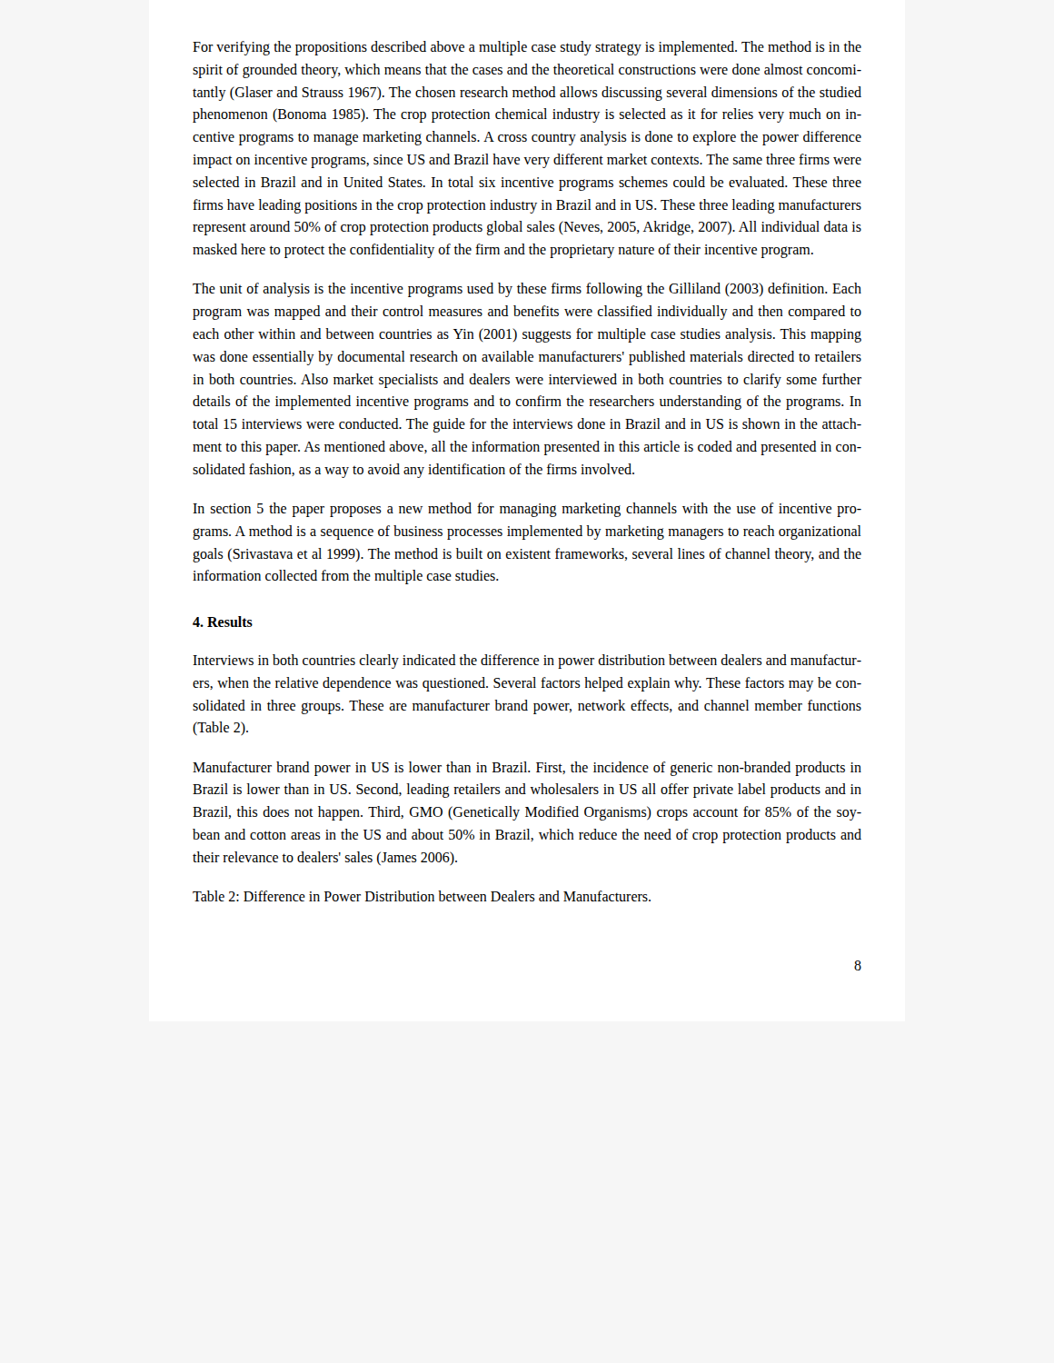For verifying the propositions described above a multiple case study strategy is implemented. The method is in the spirit of grounded theory, which means that the cases and the theoretical constructions were done almost concomitantly (Glaser and Strauss 1967). The chosen research method allows discussing several dimensions of the studied phenomenon (Bonoma 1985). The crop protection chemical industry is selected as it for relies very much on incentive programs to manage marketing channels. A cross country analysis is done to explore the power difference impact on incentive programs, since US and Brazil have very different market contexts. The same three firms were selected in Brazil and in United States. In total six incentive programs schemes could be evaluated. These three firms have leading positions in the crop protection industry in Brazil and in US. These three leading manufacturers represent around 50% of crop protection products global sales (Neves, 2005, Akridge, 2007). All individual data is masked here to protect the confidentiality of the firm and the proprietary nature of their incentive program.
The unit of analysis is the incentive programs used by these firms following the Gilliland (2003) definition. Each program was mapped and their control measures and benefits were classified individually and then compared to each other within and between countries as Yin (2001) suggests for multiple case studies analysis. This mapping was done essentially by documental research on available manufacturers' published materials directed to retailers in both countries. Also market specialists and dealers were interviewed in both countries to clarify some further details of the implemented incentive programs and to confirm the researchers understanding of the programs. In total 15 interviews were conducted. The guide for the interviews done in Brazil and in US is shown in the attachment to this paper. As mentioned above, all the information presented in this article is coded and presented in consolidated fashion, as a way to avoid any identification of the firms involved.
In section 5 the paper proposes a new method for managing marketing channels with the use of incentive programs. A method is a sequence of business processes implemented by marketing managers to reach organizational goals (Srivastava et al 1999). The method is built on existent frameworks, several lines of channel theory, and the information collected from the multiple case studies.
4. Results
Interviews in both countries clearly indicated the difference in power distribution between dealers and manufacturers, when the relative dependence was questioned. Several factors helped explain why. These factors may be consolidated in three groups. These are manufacturer brand power, network effects, and channel member functions (Table 2).
Manufacturer brand power in US is lower than in Brazil. First, the incidence of generic non-branded products in Brazil is lower than in US. Second, leading retailers and wholesalers in US all offer private label products and in Brazil, this does not happen. Third, GMO (Genetically Modified Organisms) crops account for 85% of the soybean and cotton areas in the US and about 50% in Brazil, which reduce the need of crop protection products and their relevance to dealers' sales (James 2006).
Table 2: Difference in Power Distribution between Dealers and Manufacturers.
8